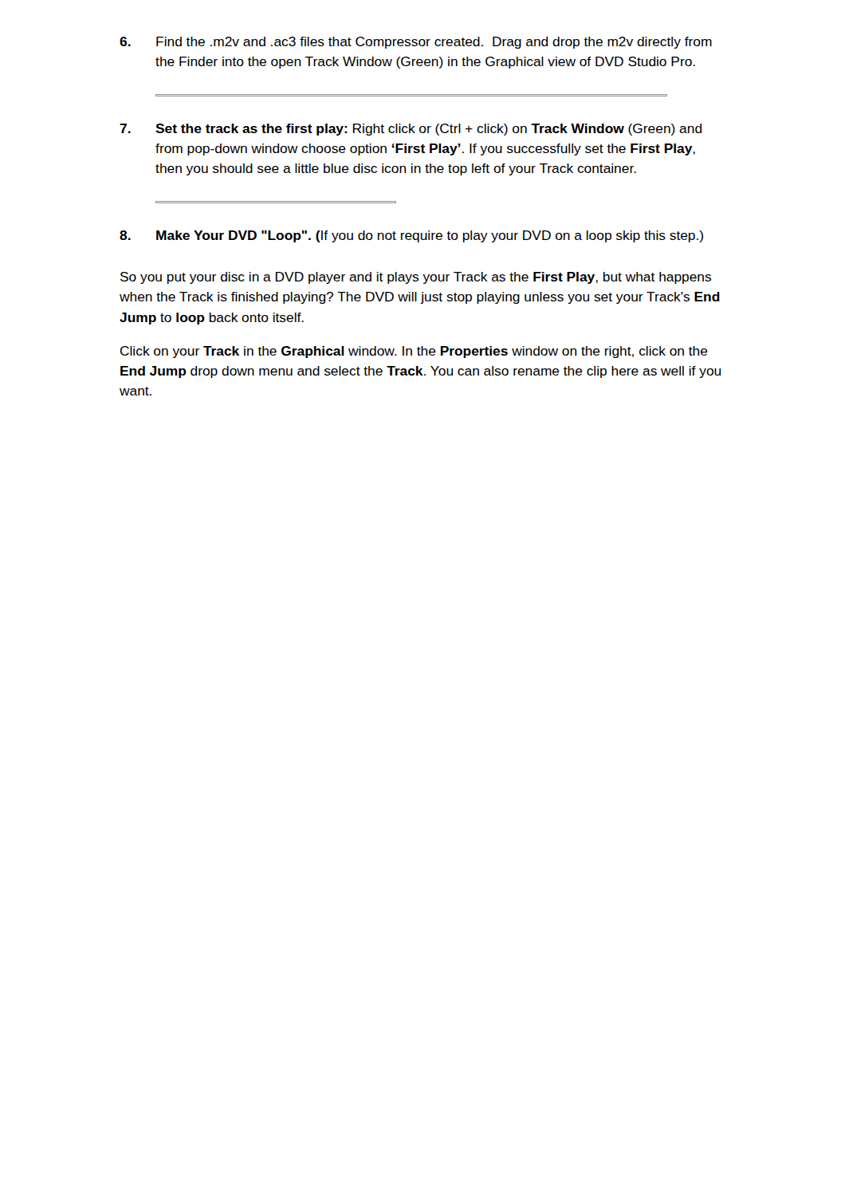6. Find the .m2v and .ac3 files that Compressor created. Drag and drop the m2v directly from the Finder into the open Track Window (Green) in the Graphical view of DVD Studio Pro.
7. Set the track as the first play: Right click or (Ctrl + click) on Track Window (Green) and from pop-down window choose option ‘First Play’. If you successfully set the First Play, then you should see a little blue disc icon in the top left of your Track container.
8. Make Your DVD "Loop". (If you do not require to play your DVD on a loop skip this step.)
So you put your disc in a DVD player and it plays your Track as the First Play, but what happens when the Track is finished playing? The DVD will just stop playing unless you set your Track's End Jump to loop back onto itself.
Click on your Track in the Graphical window. In the Properties window on the right, click on the End Jump drop down menu and select the Track. You can also rename the clip here as well if you want.